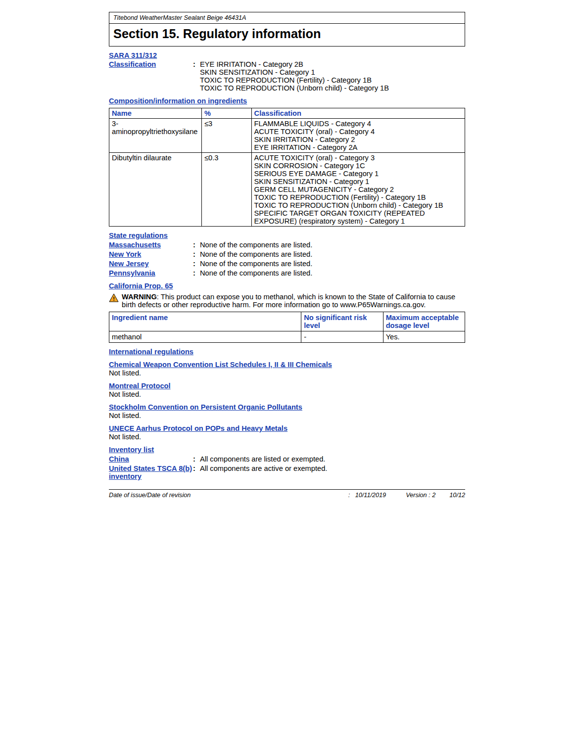Titebond WeatherMaster Sealant Beige 46431A
Section 15. Regulatory information
SARA 311/312
Classification
:
EYE IRRITATION - Category 2B
SKIN SENSITIZATION - Category 1
TOXIC TO REPRODUCTION (Fertility) - Category 1B
TOXIC TO REPRODUCTION (Unborn child) - Category 1B
Composition/information on ingredients
| Name | % | Classification |
| --- | --- | --- |
| 3-aminopropyltriethoxysilane | ≤3 | FLAMMABLE LIQUIDS - Category 4 ACUTE TOXICITY (oral) - Category 4 SKIN IRRITATION - Category 2 EYE IRRITATION - Category 2A |
| Dibutyltin dilaurate | ≤0.3 | ACUTE TOXICITY (oral) - Category 3 SKIN CORROSION - Category 1C SERIOUS EYE DAMAGE - Category 1 SKIN SENSITIZATION - Category 1 GERM CELL MUTAGENICITY - Category 2 TOXIC TO REPRODUCTION (Fertility) - Category 1B TOXIC TO REPRODUCTION (Unborn child) - Category 1B SPECIFIC TARGET ORGAN TOXICITY (REPEATED EXPOSURE) (respiratory system) - Category 1 |
State regulations
Massachusetts
:
None of the components are listed.
New York
:
None of the components are listed.
New Jersey
:
None of the components are listed.
Pennsylvania
:
None of the components are listed.
California Prop. 65
!
WARNING: This product can expose you to methanol, which is known to the State of California to cause birth defects or other reproductive harm. For more information go to www.P65Warnings.ca.gov.
| Ingredient name | No significant risk level | Maximum acceptable dosage level |
| --- | --- | --- |
| methanol | - | Yes. |
International regulations
Chemical Weapon Convention List Schedules I, II & III Chemicals
Not listed.
Montreal Protocol
Not listed.
Stockholm Convention on Persistent Organic Pollutants
Not listed.
UNECE Aarhus Protocol on POPs and Heavy Metals
Not listed.
Inventory list
China
:
All components are listed or exempted.
United States TSCA 8(b) inventory
:
All components are active or exempted.
Date of issue/Date of revision
: 10/11/2019
Version : 2 10/12